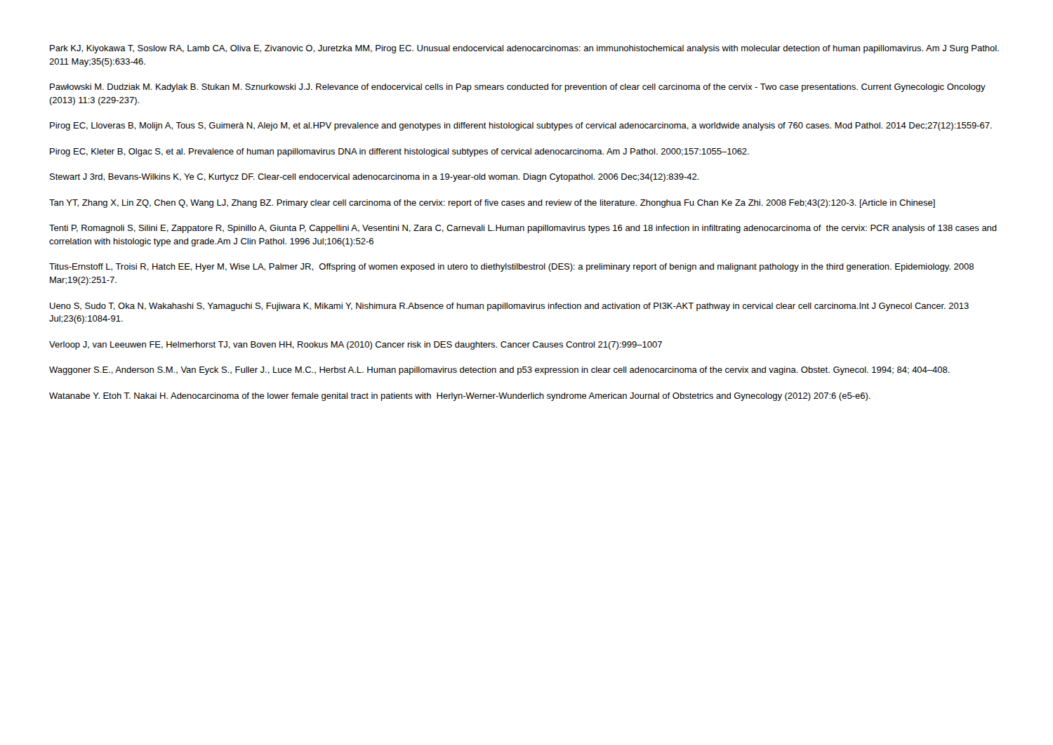Park KJ, Kiyokawa T, Soslow RA, Lamb CA, Oliva E, Zivanovic O, Juretzka MM, Pirog EC. Unusual endocervical adenocarcinomas: an immunohistochemical analysis with molecular detection of human papillomavirus. Am J Surg Pathol. 2011 May;35(5):633-46.
Pawłowski M. Dudziak M. Kadylak B. Stukan M. Sznurkowski J.J. Relevance of endocervical cells in Pap smears conducted for prevention of clear cell carcinoma of the cervix - Two case presentations. Current Gynecologic Oncology (2013) 11:3 (229-237).
Pirog EC, Lloveras B, Molijn A, Tous S, Guimerà N, Alejo M, et al.HPV prevalence and genotypes in different histological subtypes of cervical adenocarcinoma, a worldwide analysis of 760 cases. Mod Pathol. 2014 Dec;27(12):1559-67.
Pirog EC, Kleter B, Olgac S, et al. Prevalence of human papillomavirus DNA in different histological subtypes of cervical adenocarcinoma. Am J Pathol. 2000;157:1055–1062.
Stewart J 3rd, Bevans-Wilkins K, Ye C, Kurtycz DF. Clear-cell endocervical adenocarcinoma in a 19-year-old woman. Diagn Cytopathol. 2006 Dec;34(12):839-42.
Tan YT, Zhang X, Lin ZQ, Chen Q, Wang LJ, Zhang BZ. Primary clear cell carcinoma of the cervix: report of five cases and review of the literature. Zhonghua Fu Chan Ke Za Zhi. 2008 Feb;43(2):120-3. [Article in Chinese]
Tenti P, Romagnoli S, Silini E, Zappatore R, Spinillo A, Giunta P, Cappellini A, Vesentini N, Zara C, Carnevali L.Human papillomavirus types 16 and 18 infection in infiltrating adenocarcinoma of the cervix: PCR analysis of 138 cases and correlation with histologic type and grade.Am J Clin Pathol. 1996 Jul;106(1):52-6
Titus-Ernstoff L, Troisi R, Hatch EE, Hyer M, Wise LA, Palmer JR, Offspring of women exposed in utero to diethylstilbestrol (DES): a preliminary report of benign and malignant pathology in the third generation. Epidemiology. 2008 Mar;19(2):251-7.
Ueno S, Sudo T, Oka N, Wakahashi S, Yamaguchi S, Fujiwara K, Mikami Y, Nishimura R.Absence of human papillomavirus infection and activation of PI3K-AKT pathway in cervical clear cell carcinoma.Int J Gynecol Cancer. 2013 Jul;23(6):1084-91.
Verloop J, van Leeuwen FE, Helmerhorst TJ, van Boven HH, Rookus MA (2010) Cancer risk in DES daughters. Cancer Causes Control 21(7):999–1007
Waggoner S.E., Anderson S.M., Van Eyck S., Fuller J., Luce M.C., Herbst A.L. Human papillomavirus detection and p53 expression in clear cell adenocarcinoma of the cervix and vagina. Obstet. Gynecol. 1994; 84; 404–408.
Watanabe Y. Etoh T. Nakai H. Adenocarcinoma of the lower female genital tract in patients with Herlyn-Werner-Wunderlich syndrome American Journal of Obstetrics and Gynecology (2012) 207:6 (e5-e6).